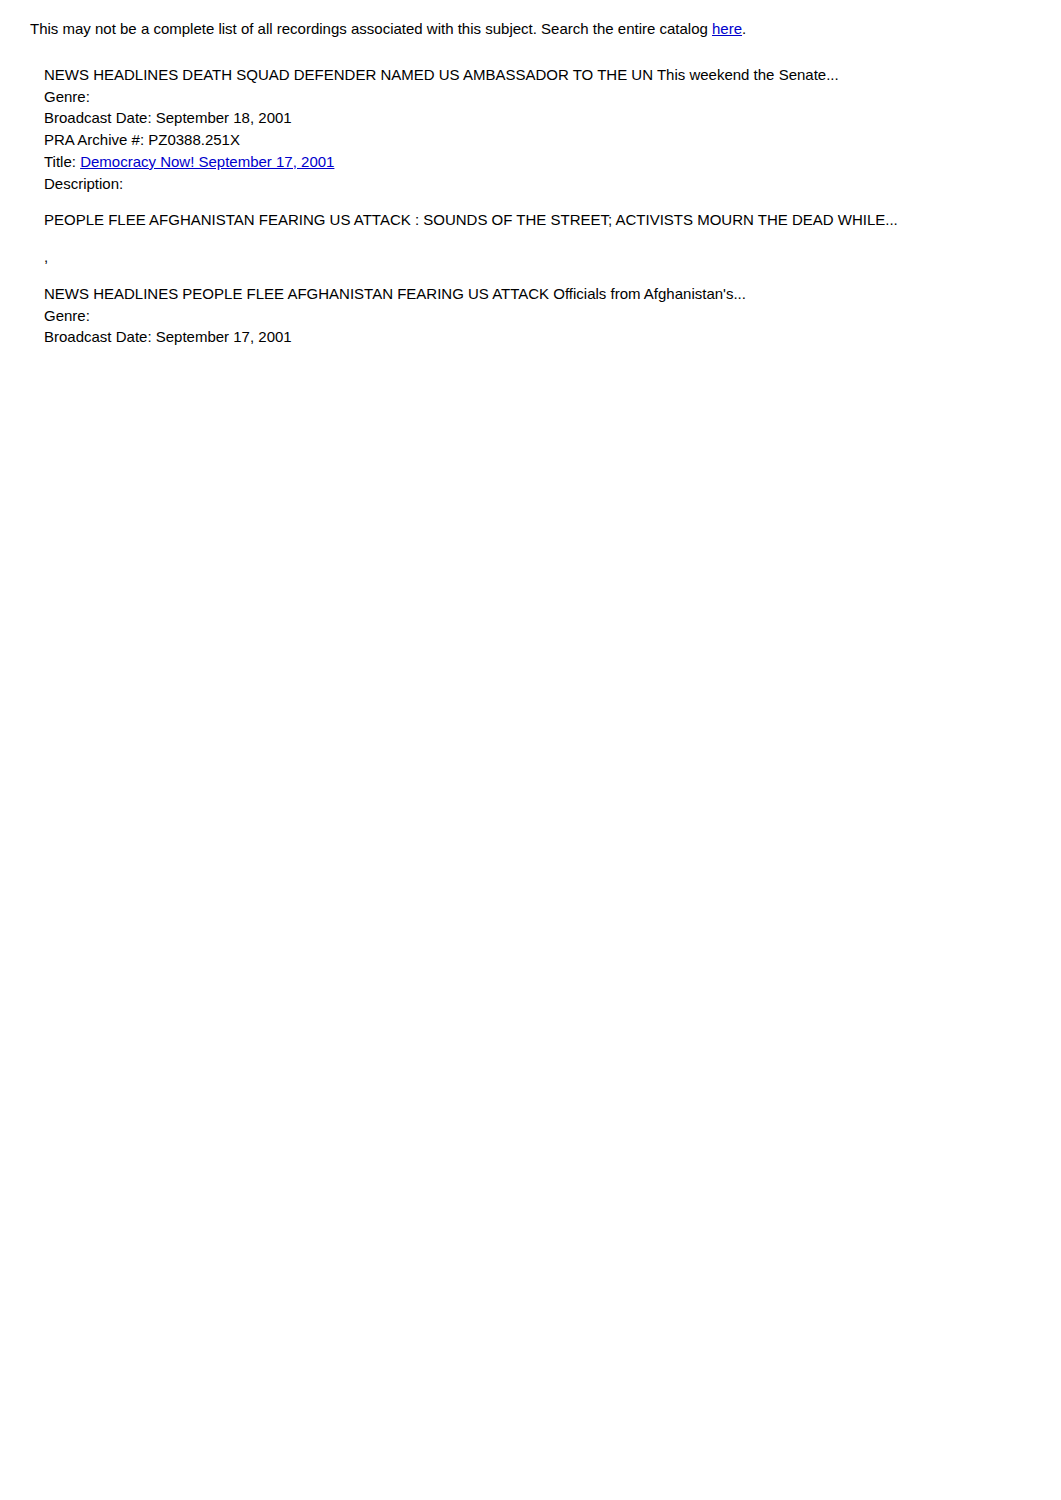This may not be a complete list of all recordings associated with this subject. Search the entire catalog here.
NEWS HEADLINES DEATH SQUAD DEFENDER NAMED US AMBASSADOR TO THE UN This weekend the Senate...
Genre:
Broadcast Date: September 18, 2001
PRA Archive #: PZ0388.251X
Title: Democracy Now! September 17, 2001
Description:
PEOPLE FLEE AFGHANISTAN FEARING US ATTACK : SOUNDS OF THE STREET; ACTIVISTS MOURN THE DEAD WHILE...
,
NEWS HEADLINES PEOPLE FLEE AFGHANISTAN FEARING US ATTACK Officials from Afghanistan's...
Genre:
Broadcast Date: September 17, 2001